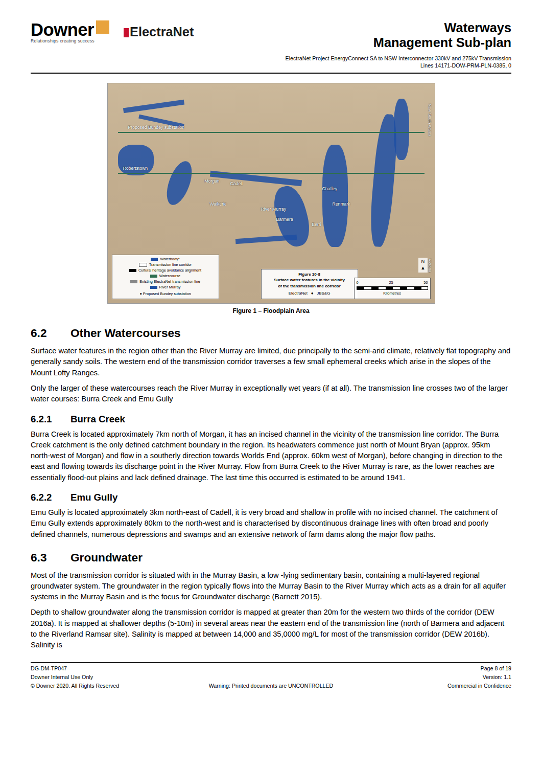Downer
Relationships creating success
ElectraNet
Waterways
Management Sub-plan
ElectraNet Project EnergyConnect SA to NSW Interconnector 330kV and 275kV Transmission
Lines 14171-DOW-PRM-PLN-0385, 0
Proposed Bundey substation
Robertstown
Morgan
Cadell
Waikerie
River Murray
Chaffey
Renmark
Barmera
Berri
New South Wales
Victoria
Waterbody*
Transmission line corridor
Cultural heritage avoidance alignment
Watercourse
Existing ElectraNet transmission line
River Murray
● Proposed Bundey substation
Figure 10-8
Surface water features in the vicinity
of the transmission line corridor
ElectraNet ● JBS&G
02550
Kilometres
N
▲
Figure 1 – Floodplain Area
6.2 Other Watercourses
Surface water features in the region other than the River Murray are limited, due principally to the semi-arid climate, relatively flat topography and generally sandy soils. The western end of the transmission corridor traverses a few small ephemeral creeks which arise in the slopes of the Mount Lofty Ranges.
Only the larger of these watercourses reach the River Murray in exceptionally wet years (if at all). The transmission line crosses two of the larger water courses: Burra Creek and Emu Gully
6.2.1 Burra Creek
Burra Creek is located approximately 7km north of Morgan, it has an incised channel in the vicinity of the transmission line corridor. The Burra Creek catchment is the only defined catchment boundary in the region. Its headwaters commence just north of Mount Bryan (approx. 95km north-west of Morgan) and flow in a southerly direction towards Worlds End (approx. 60km west of Morgan), before changing in direction to the east and flowing towards its discharge point in the River Murray. Flow from Burra Creek to the River Murray is rare, as the lower reaches are essentially flood-out plains and lack defined drainage. The last time this occurred is estimated to be around 1941.
6.2.2 Emu Gully
Emu Gully is located approximately 3km north-east of Cadell, it is very broad and shallow in profile with no incised channel. The catchment of Emu Gully extends approximately 80km to the north-west and is characterised by discontinuous drainage lines with often broad and poorly defined channels, numerous depressions and swamps and an extensive network of farm dams along the major flow paths.
6.3 Groundwater
Most of the transmission corridor is situated with in the Murray Basin, a low -lying sedimentary basin, containing a multi-layered regional groundwater system. The groundwater in the region typically flows into the Murray Basin to the River Murray which acts as a drain for all aquifer systems in the Murray Basin and is the focus for Groundwater discharge (Barnett 2015).
Depth to shallow groundwater along the transmission corridor is mapped at greater than 20m for the western two thirds of the corridor (DEW 2016a). It is mapped at shallower depths (5-10m) in several areas near the eastern end of the transmission line (north of Barmera and adjacent to the Riverland Ramsar site). Salinity is mapped at between 14,000 and 35,0000 mg/L for most of the transmission corridor (DEW 2016b). Salinity is
DG-DM-TP047
Page 8 of 19
Downer Internal Use Only
Version: 1.1
© Downer 2020. All Rights Reserved
Warning: Printed documents are UNCONTROLLED
Commercial in Confidence